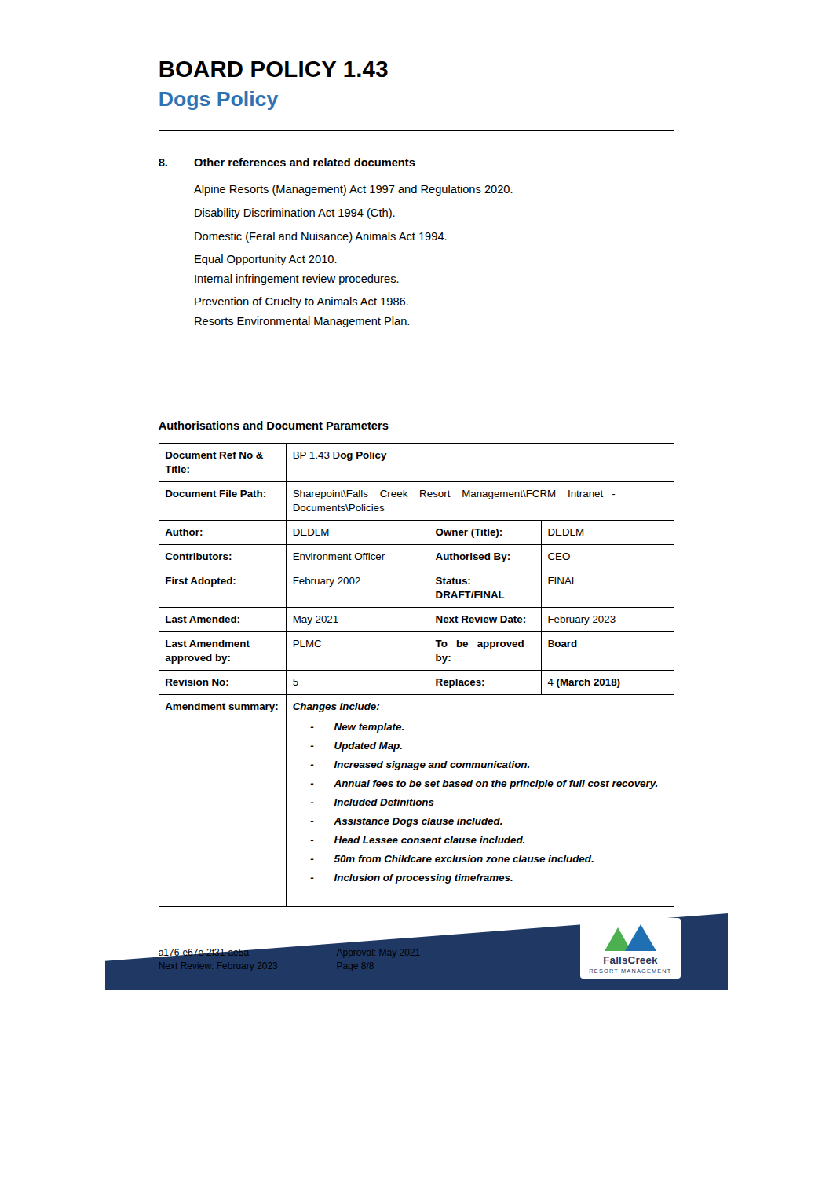BOARD POLICY 1.43
Dogs Policy
8. Other references and related documents
Alpine Resorts (Management) Act 1997 and Regulations 2020.
Disability Discrimination Act 1994 (Cth).
Domestic (Feral and Nuisance) Animals Act 1994.
Equal Opportunity Act 2010.
Internal infringement review procedures.
Prevention of Cruelty to Animals Act 1986.
Resorts Environmental Management Plan.
Authorisations and Document Parameters
| Document Ref No & Title: | BP 1.43 D og Policy |
| Document File Path: | Sharepoint\Falls Creek Resort Management\FCRM Intranet - Documents\Policies |
| Author: | DEDLM | Owner (Title): | DEDLM |
| Contributors: | Environment Officer | Authorised By: | CEO |
| First Adopted: | February 2002 | Status: DRAFT/FINAL | FINAL |
| Last Amended: | May 2021 | Next Review Date: | February 2023 |
| Last Amendment approved by: | PLMC | To be approved by: | B oard |
| Revision No: | 5 | Replaces: | 4 (March 2018) |
| Amendment summary: | Changes include: New template. Updated Map. Increased signage and communication. Annual fees to be set based on the principle of full cost recovery. Included Definitions Assistance Dogs clause included. Head Lessee consent clause included. 50m from Childcare exclusion zone clause included. Inclusion of processing timeframes. |
a176-e67e-2f31-ae5a
Approval: May 2021
Next Review: February 2023
Page 8/8
FallsCreek
Resort Management